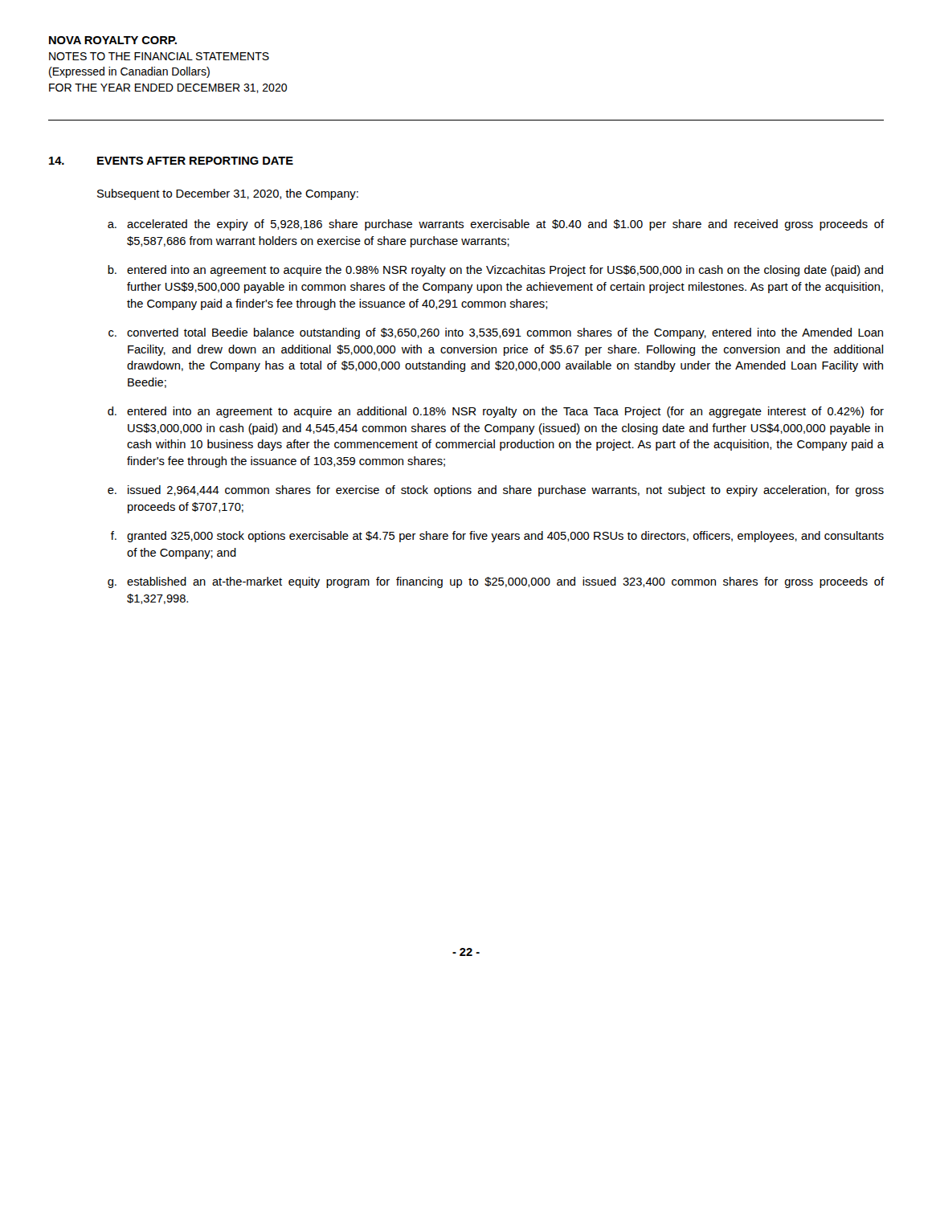NOVA ROYALTY CORP.
NOTES TO THE FINANCIAL STATEMENTS
(Expressed in Canadian Dollars)
FOR THE YEAR ENDED DECEMBER 31, 2020
14. EVENTS AFTER REPORTING DATE
Subsequent to December 31, 2020, the Company:
accelerated the expiry of 5,928,186 share purchase warrants exercisable at $0.40 and $1.00 per share and received gross proceeds of $5,587,686 from warrant holders on exercise of share purchase warrants;
entered into an agreement to acquire the 0.98% NSR royalty on the Vizcachitas Project for US$6,500,000 in cash on the closing date (paid) and further US$9,500,000 payable in common shares of the Company upon the achievement of certain project milestones. As part of the acquisition, the Company paid a finder's fee through the issuance of 40,291 common shares;
converted total Beedie balance outstanding of $3,650,260 into 3,535,691 common shares of the Company, entered into the Amended Loan Facility, and drew down an additional $5,000,000 with a conversion price of $5.67 per share. Following the conversion and the additional drawdown, the Company has a total of $5,000,000 outstanding and $20,000,000 available on standby under the Amended Loan Facility with Beedie;
entered into an agreement to acquire an additional 0.18% NSR royalty on the Taca Taca Project (for an aggregate interest of 0.42%) for US$3,000,000 in cash (paid) and 4,545,454 common shares of the Company (issued) on the closing date and further US$4,000,000 payable in cash within 10 business days after the commencement of commercial production on the project. As part of the acquisition, the Company paid a finder's fee through the issuance of 103,359 common shares;
issued 2,964,444 common shares for exercise of stock options and share purchase warrants, not subject to expiry acceleration, for gross proceeds of $707,170;
granted 325,000 stock options exercisable at $4.75 per share for five years and 405,000 RSUs to directors, officers, employees, and consultants of the Company; and
established an at-the-market equity program for financing up to $25,000,000 and issued 323,400 common shares for gross proceeds of $1,327,998.
- 22 -